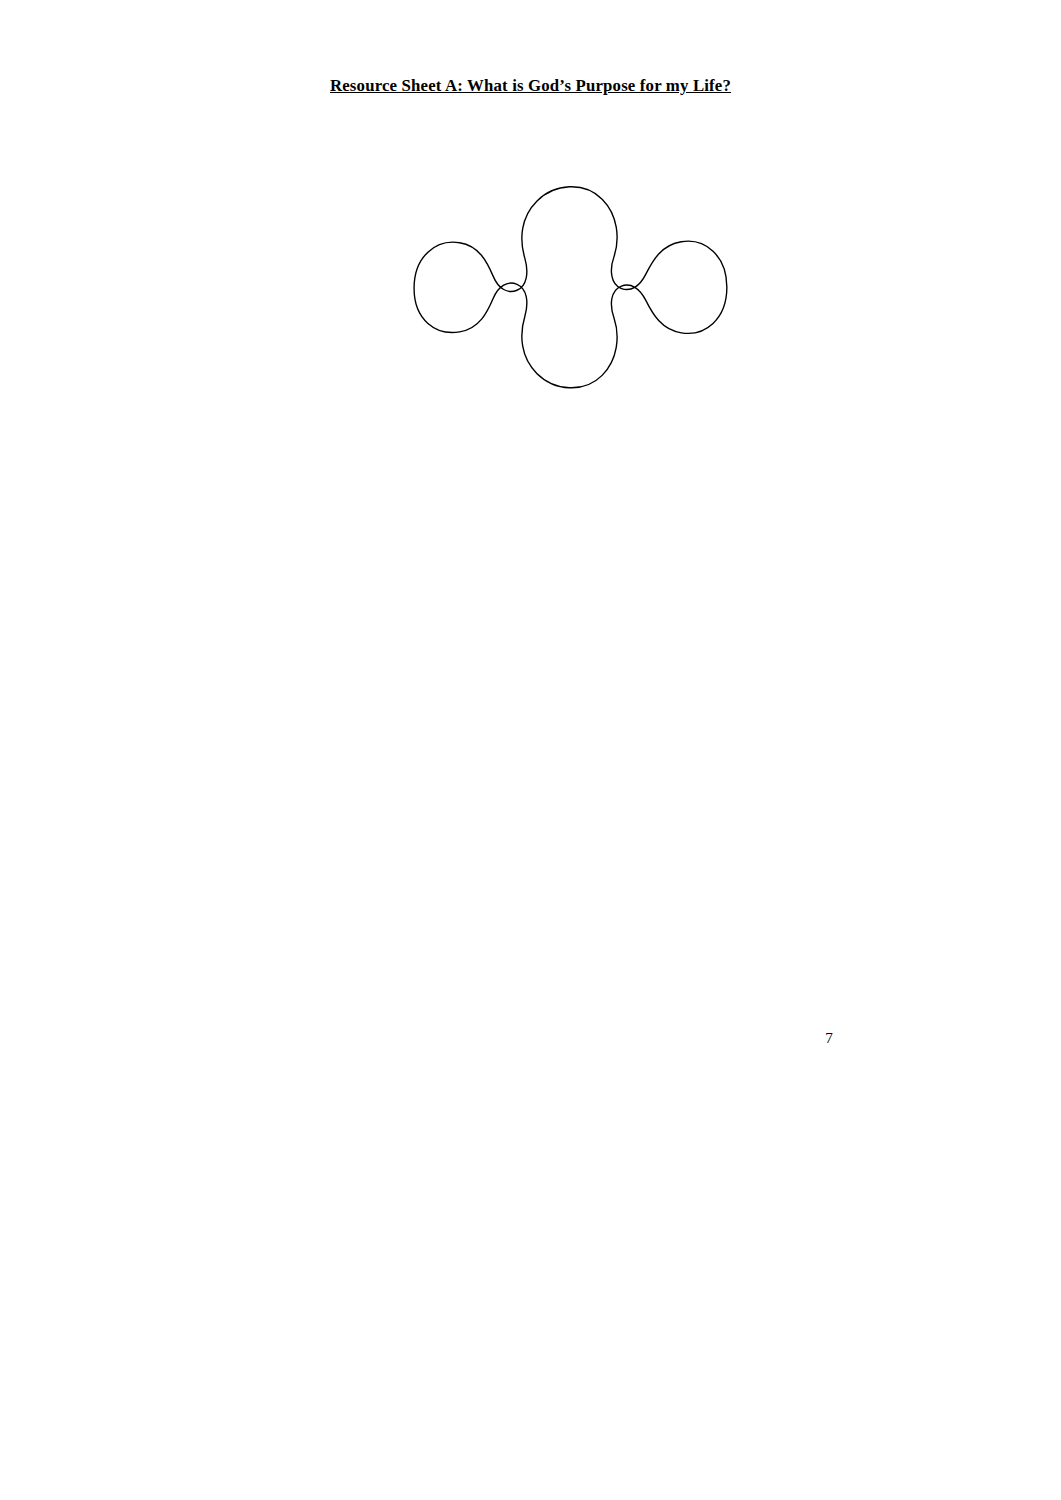Resource Sheet A: What is God’s Purpose for my Life?
Jigsaw puzzle piece outline An outline drawing of a single jigsaw puzzle piece with rounded tabs and blanks, left blank for writing or drawing.
7